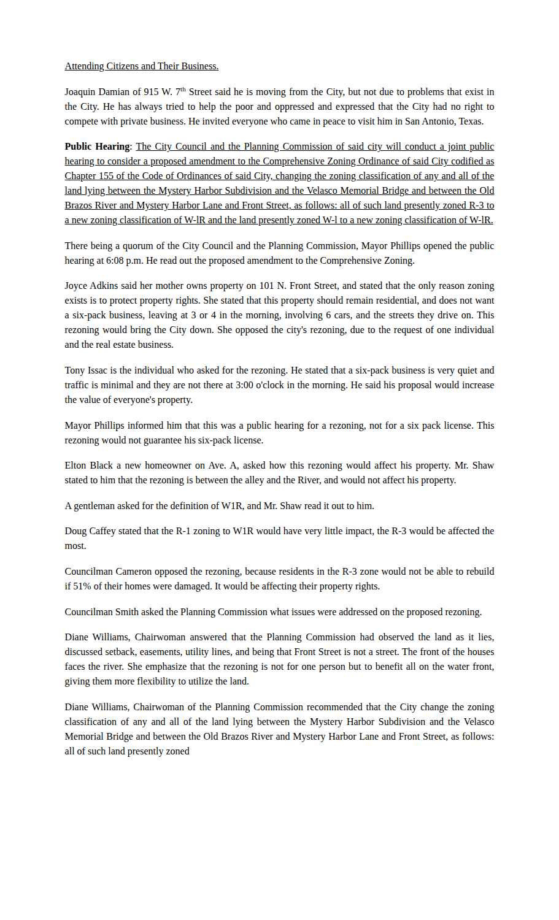Attending Citizens and Their Business.
Joaquin Damian of 915 W. 7th Street said he is moving from the City, but not due to problems that exist in the City. He has always tried to help the poor and oppressed and expressed that the City had no right to compete with private business. He invited everyone who came in peace to visit him in San Antonio, Texas.
Public Hearing: The City Council and the Planning Commission of said city will conduct a joint public hearing to consider a proposed amendment to the Comprehensive Zoning Ordinance of said City codified as Chapter 155 of the Code of Ordinances of said City, changing the zoning classification of any and all of the land lying between the Mystery Harbor Subdivision and the Velasco Memorial Bridge and between the Old Brazos River and Mystery Harbor Lane and Front Street, as follows: all of such land presently zoned R-3 to a new zoning classification of W-lR and the land presently zoned W-l to a new zoning classification of W-lR.
There being a quorum of the City Council and the Planning Commission, Mayor Phillips opened the public hearing at 6:08 p.m. He read out the proposed amendment to the Comprehensive Zoning.
Joyce Adkins said her mother owns property on 101 N. Front Street, and stated that the only reason zoning exists is to protect property rights. She stated that this property should remain residential, and does not want a six-pack business, leaving at 3 or 4 in the morning, involving 6 cars, and the streets they drive on. This rezoning would bring the City down. She opposed the city's rezoning, due to the request of one individual and the real estate business.
Tony Issac is the individual who asked for the rezoning. He stated that a six-pack business is very quiet and traffic is minimal and they are not there at 3:00 o'clock in the morning. He said his proposal would increase the value of everyone's property.
Mayor Phillips informed him that this was a public hearing for a rezoning, not for a six pack license. This rezoning would not guarantee his six-pack license.
Elton Black a new homeowner on Ave. A, asked how this rezoning would affect his property. Mr. Shaw stated to him that the rezoning is between the alley and the River, and would not affect his property.
A gentleman asked for the definition of W1R, and Mr. Shaw read it out to him.
Doug Caffey stated that the R-1 zoning to W1R would have very little impact, the R-3 would be affected the most.
Councilman Cameron opposed the rezoning, because residents in the R-3 zone would not be able to rebuild if 51% of their homes were damaged. It would be affecting their property rights.
Councilman Smith asked the Planning Commission what issues were addressed on the proposed rezoning.
Diane Williams, Chairwoman answered that the Planning Commission had observed the land as it lies, discussed setback, easements, utility lines, and being that Front Street is not a street. The front of the houses faces the river. She emphasize that the rezoning is not for one person but to benefit all on the water front, giving them more flexibility to utilize the land.
Diane Williams, Chairwoman of the Planning Commission recommended that the City change the zoning classification of any and all of the land lying between the Mystery Harbor Subdivision and the Velasco Memorial Bridge and between the Old Brazos River and Mystery Harbor Lane and Front Street, as follows: all of such land presently zoned